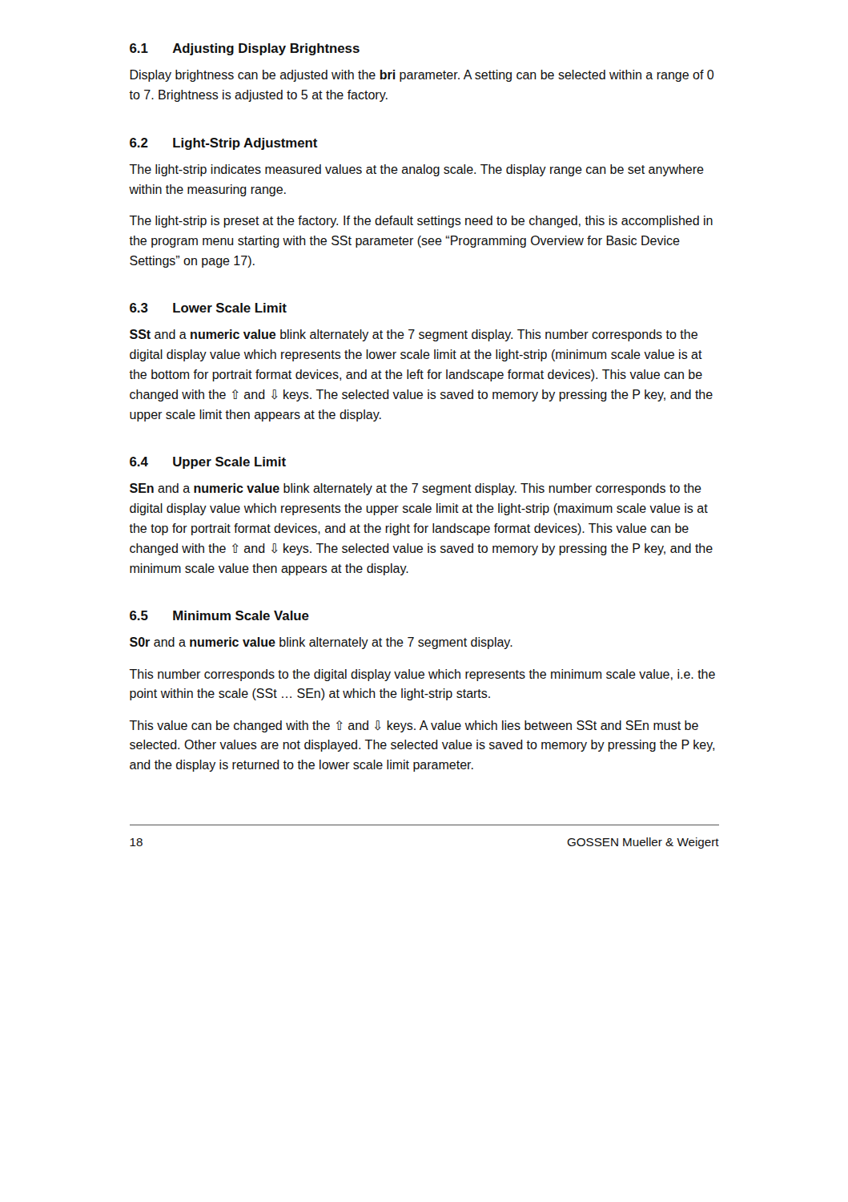6.1 Adjusting Display Brightness
Display brightness can be adjusted with the bri parameter. A setting can be selected within a range of 0 to 7. Brightness is adjusted to 5 at the factory.
6.2 Light-Strip Adjustment
The light-strip indicates measured values at the analog scale. The display range can be set anywhere within the measuring range.
The light-strip is preset at the factory. If the default settings need to be changed, this is accomplished in the program menu starting with the SSt parameter (see “Programming Overview for Basic Device Settings” on page 17).
6.3 Lower Scale Limit
SSt and a numeric value blink alternately at the 7 segment display. This number corresponds to the digital display value which represents the lower scale limit at the light-strip (minimum scale value is at the bottom for portrait format devices, and at the left for landscape format devices). This value can be changed with the ⇧ and ⇩ keys. The selected value is saved to memory by pressing the P key, and the upper scale limit then appears at the display.
6.4 Upper Scale Limit
SEn and a numeric value blink alternately at the 7 segment display. This number corresponds to the digital display value which represents the upper scale limit at the light-strip (maximum scale value is at the top for portrait format devices, and at the right for landscape format devices). This value can be changed with the ⇧ and ⇩ keys. The selected value is saved to memory by pressing the P key, and the minimum scale value then appears at the display.
6.5 Minimum Scale Value
S0r and a numeric value blink alternately at the 7 segment display.
This number corresponds to the digital display value which represents the minimum scale value, i.e. the point within the scale (SSt … SEn) at which the light-strip starts.
This value can be changed with the ⇧ and ⇩ keys. A value which lies between SSt and SEn must be selected. Other values are not displayed. The selected value is saved to memory by pressing the P key, and the display is returned to the lower scale limit parameter.
18 GOSSEN Mueller & Weigert